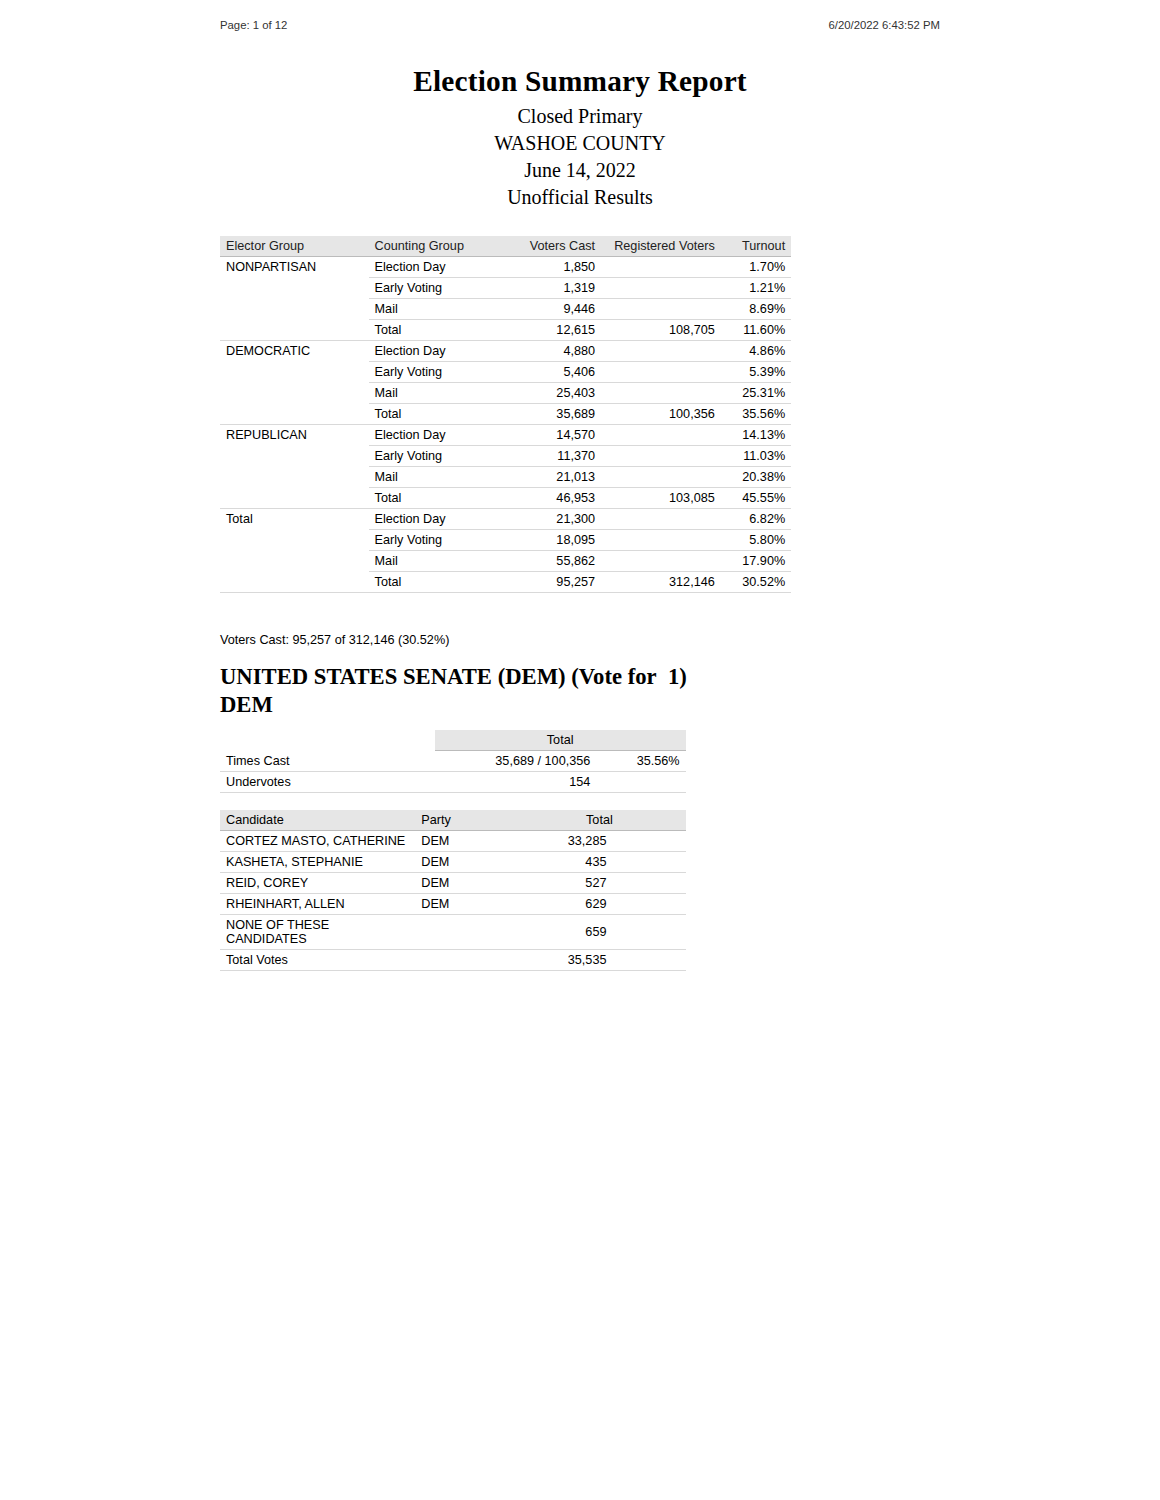Page: 1 of 12
6/20/2022 6:43:52 PM
Election Summary Report
Closed Primary
WASHOE COUNTY
June 14, 2022
Unofficial Results
| Elector Group | Counting Group | Voters Cast | Registered Voters | Turnout |
| --- | --- | --- | --- | --- |
| NONPARTISAN | Election Day | 1,850 | | 1.70% |
| Early Voting | 1,319 | | 1.21% |
| Mail | 9,446 | | 8.69% |
| Total | 12,615 | 108,705 | 11.60% |
| DEMOCRATIC | Election Day | 4,880 | | 4.86% |
| Early Voting | 5,406 | | 5.39% |
| Mail | 25,403 | | 25.31% |
| Total | 35,689 | 100,356 | 35.56% |
| REPUBLICAN | Election Day | 14,570 | | 14.13% |
| Early Voting | 11,370 | | 11.03% |
| Mail | 21,013 | | 20.38% |
| Total | 46,953 | 103,085 | 45.55% |
| Total | Election Day | 21,300 | | 6.82% |
| Early Voting | 18,095 | | 5.80% |
| Mail | 55,862 | | 17.90% |
| Total | 95,257 | 312,146 | 30.52% |
Voters Cast: 95,257 of 312,146 (30.52%)
UNITED STATES SENATE (DEM) (Vote for 1)
DEM
| | Total |
| --- | --- |
| Times Cast | 35,689 / 100,356 | 35.56% |
| Undervotes | 154 | |
| Candidate | Party | Total |
| --- | --- | --- |
| CORTEZ MASTO, CATHERINE | DEM | 33,285 | |
| KASHETA, STEPHANIE | DEM | 435 | |
| REID, COREY | DEM | 527 | |
| RHEINHART, ALLEN | DEM | 629 | |
| NONE OF THESE CANDIDATES | | 659 | |
| Total Votes | | 35,535 | |